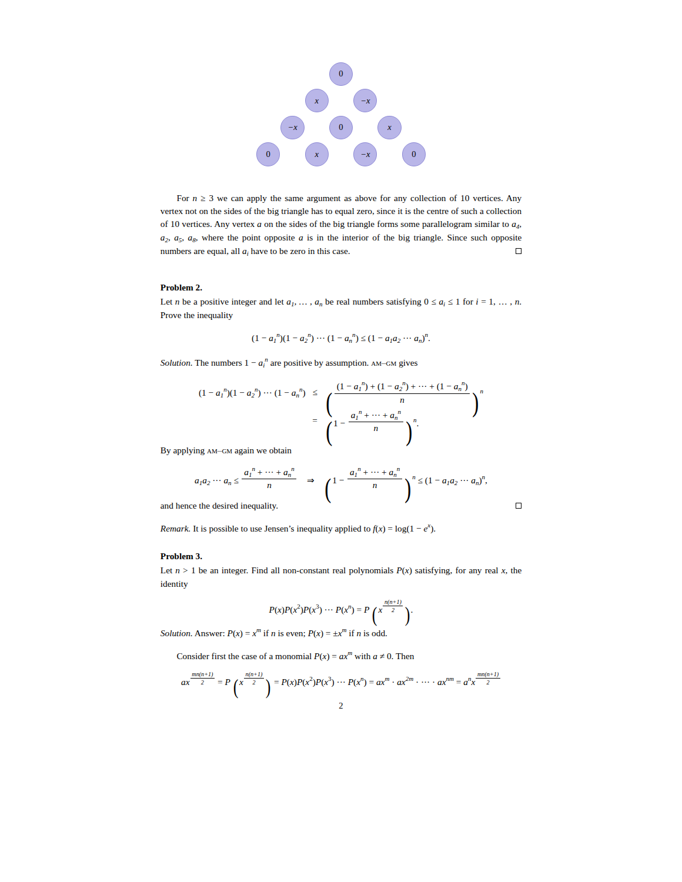0
x
−x
−x
0
x
0
x
−x
0
For n ≥ 3 we can apply the same argument as above for any collection of 10 vertices. Any vertex not on the sides of the big triangle has to equal zero, since it is the centre of such a collection of 10 vertices. Any vertex a on the sides of the big triangle forms some parallelogram similar to a4, a2, a5, a8, where the point opposite a is in the interior of the big triangle. Since such opposite numbers are equal, all ai have to be zero in this case.
Problem 2.
Let n be a positive integer and let a1, … , an be real numbers satisfying 0 ≤ ai ≤ 1 for i = 1, … , n. Prove the inequality
(1 − a1 n)(1 − a2 n) ··· (1 − ann) ≤ (1 − a1a2 ··· an)n.
Solution. The numbers 1 − ain are positive by assumption. am–gm gives
| (1 − a 1 n )(1 − a 2 n ) ··· (1 − a n n ) | ≤ | ( (1 − a 1 n ) + (1 − a 2 n ) + ··· + (1 − a n n ) n ) n |
| | = | ( 1 − a 1 n + ··· + a n n n ) n . |
By applying am–gm again we obtain
a1a2 ··· an ≤ a1 n + ··· + ann n ⇒ (1 − a1 n + ··· + ann n) n ≤ (1 − a1a2 ··· an)n,
and hence the desired inequality.
Remark. It is possible to use Jensen’s inequality applied to f(x) = log(1 − ex).
Problem 3.
Let n > 1 be an integer. Find all non-constant real polynomials P(x) satisfying, for any real x, the identity
P(x)P(x 2)P(x 3) ··· P(xn) = P (xn(n+1) 2).
Solution. Answer: P(x) = xm if n is even; P(x) = ±xm if n is odd.
Consider first the case of a monomial P(x) = axm with a ≠ 0. Then
ax mn(n+1) 2 = P (xn(n+1) 2) = P(x)P(x 2)P(x 3) ··· P(xn) = axm · ax 2m · ··· · ax nm = anx mn(n+1) 2
2